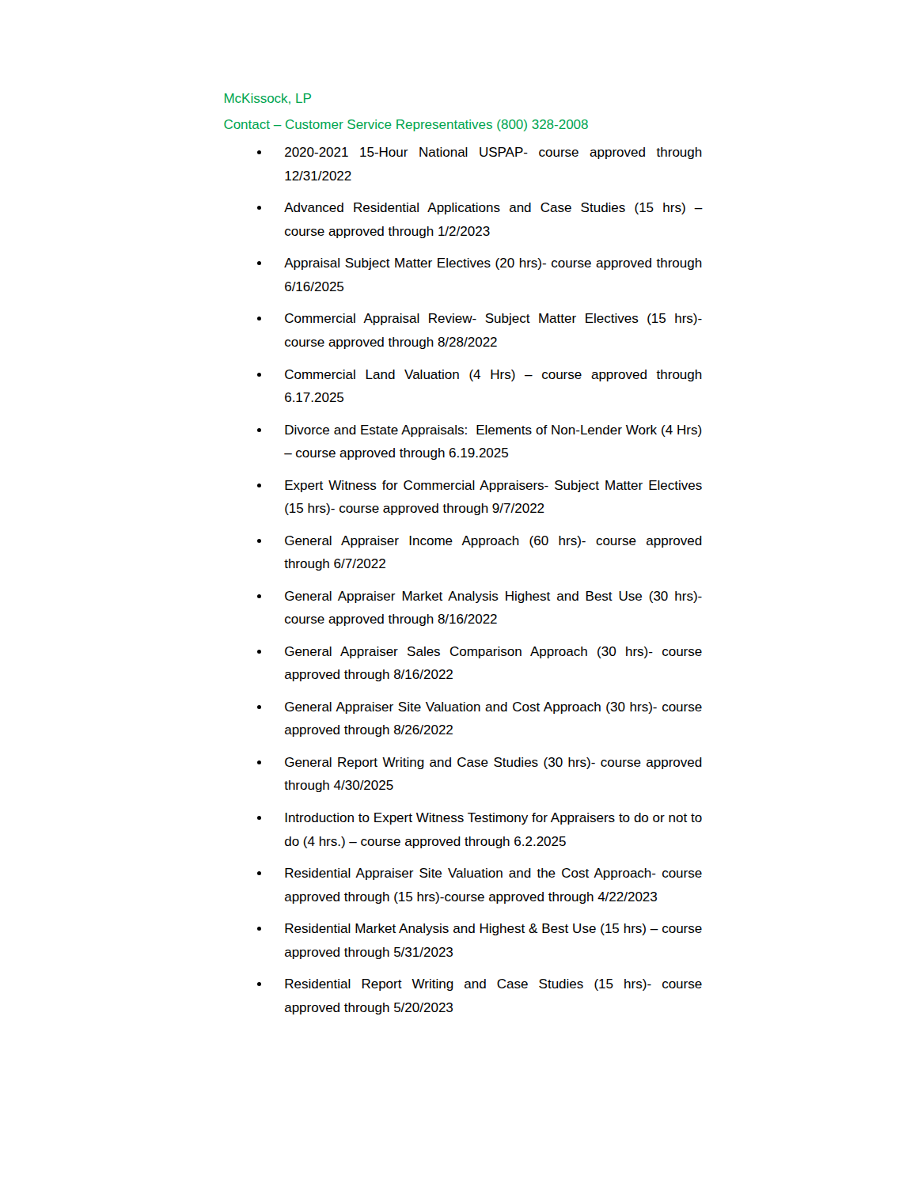McKissock, LP
Contact – Customer Service Representatives (800) 328-2008
2020-2021 15-Hour National USPAP- course approved through 12/31/2022
Advanced Residential Applications and Case Studies (15 hrs) – course approved through 1/2/2023
Appraisal Subject Matter Electives (20 hrs)- course approved through 6/16/2025
Commercial Appraisal Review- Subject Matter Electives (15 hrs)- course approved through 8/28/2022
Commercial Land Valuation (4 Hrs) – course approved through 6.17.2025
Divorce and Estate Appraisals: Elements of Non-Lender Work (4 Hrs) – course approved through 6.19.2025
Expert Witness for Commercial Appraisers- Subject Matter Electives (15 hrs)- course approved through 9/7/2022
General Appraiser Income Approach (60 hrs)- course approved through 6/7/2022
General Appraiser Market Analysis Highest and Best Use (30 hrs)- course approved through 8/16/2022
General Appraiser Sales Comparison Approach (30 hrs)- course approved through 8/16/2022
General Appraiser Site Valuation and Cost Approach (30 hrs)- course approved through 8/26/2022
General Report Writing and Case Studies (30 hrs)- course approved through 4/30/2025
Introduction to Expert Witness Testimony for Appraisers to do or not to do (4 hrs.) – course approved through 6.2.2025
Residential Appraiser Site Valuation and the Cost Approach- course approved through (15 hrs)-course approved through 4/22/2023
Residential Market Analysis and Highest & Best Use (15 hrs) – course approved through 5/31/2023
Residential Report Writing and Case Studies (15 hrs)- course approved through 5/20/2023